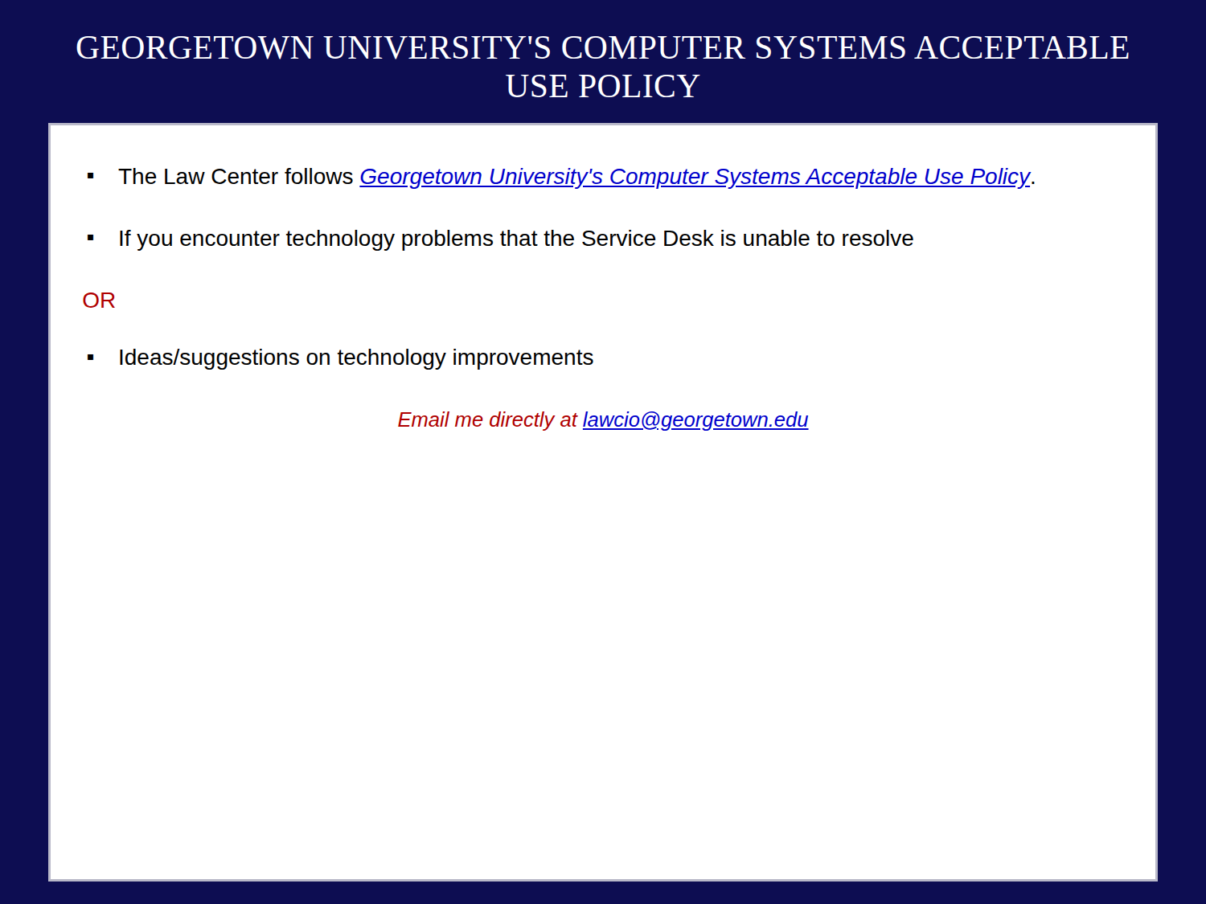GEORGETOWN UNIVERSITY'S COMPUTER SYSTEMS ACCEPTABLE USE POLICY
The Law Center follows Georgetown University's Computer Systems Acceptable Use Policy.
If you encounter technology problems that the Service Desk is unable to resolve
OR
Ideas/suggestions on technology improvements
Email me directly at lawcio@georgetown.edu